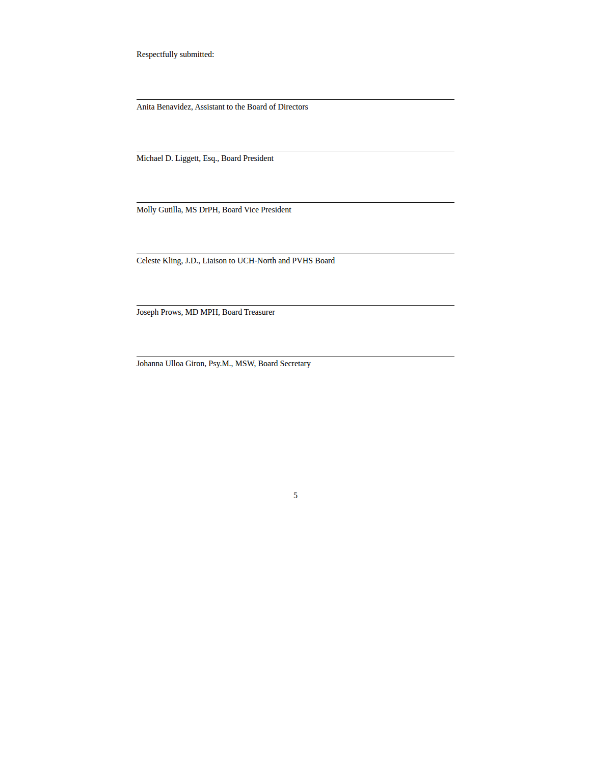Respectfully submitted:
Anita Benavidez, Assistant to the Board of Directors
Michael D. Liggett, Esq., Board President
Molly Gutilla, MS DrPH, Board Vice President
Celeste Kling, J.D., Liaison to UCH-North and PVHS Board
Joseph Prows, MD MPH, Board Treasurer
Johanna Ulloa Giron, Psy.M., MSW, Board Secretary
5